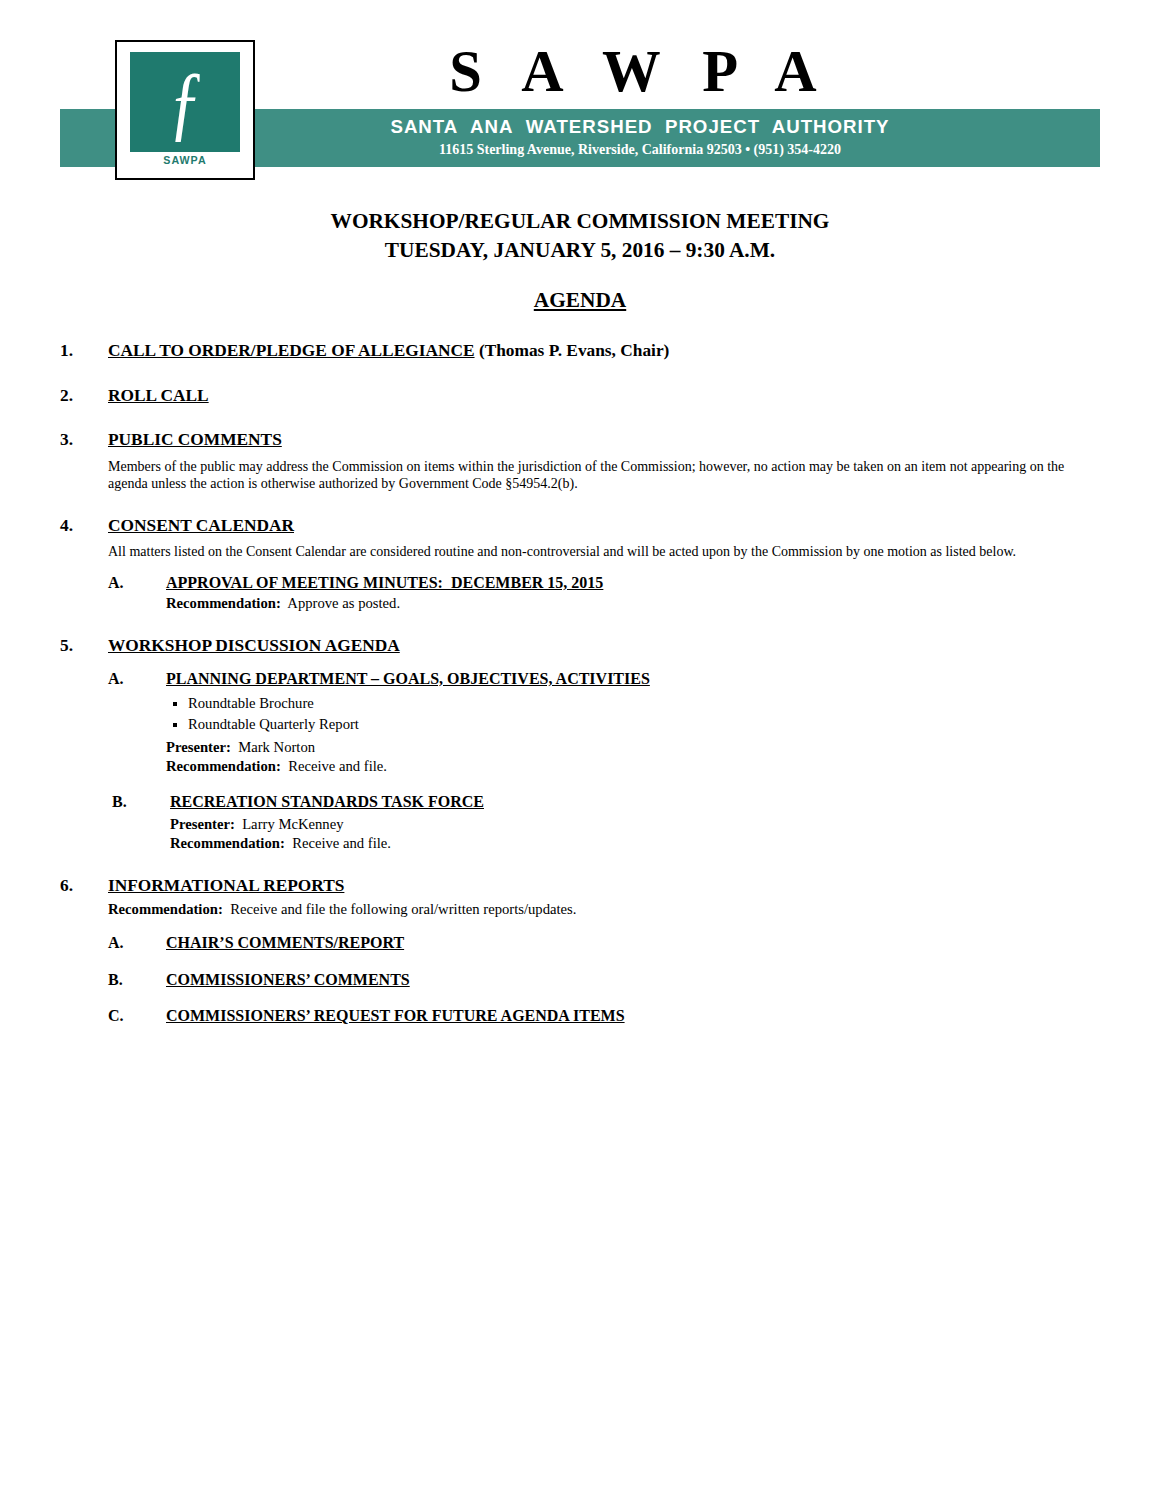ƒ
SAWPA
S A W P A
SANTA ANA WATERSHED PROJECT AUTHORITY
11615 Sterling Avenue, Riverside, California 92503 • (951) 354-4220
WORKSHOP/REGULAR COMMISSION MEETING
TUESDAY, JANUARY 5, 2016 – 9:30 A.M.
AGENDA
CALL TO ORDER/PLEDGE OF ALLEGIANCE (Thomas P. Evans, Chair)
ROLL CALL
PUBLIC COMMENTS
Members of the public may address the Commission on items within the jurisdiction of the Commission; however, no action may be taken on an item not appearing on the agenda unless the action is otherwise authorized by Government Code §54954.2(b).
CONSENT CALENDAR
All matters listed on the Consent Calendar are considered routine and non-controversial and will be acted upon by the Commission by one motion as listed below.
APPROVAL OF MEETING MINUTES: DECEMBER 15, 2015
Recommendation: Approve as posted.
WORKSHOP DISCUSSION AGENDA
PLANNING DEPARTMENT – GOALS, OBJECTIVES, ACTIVITIES
Roundtable Brochure
Roundtable Quarterly Report
Presenter: Mark Norton
Recommendation: Receive and file.
RECREATION STANDARDS TASK FORCE
Presenter: Larry McKenney
Recommendation: Receive and file.
INFORMATIONAL REPORTS
Recommendation: Receive and file the following oral/written reports/updates.
CHAIR’S COMMENTS/REPORT
COMMISSIONERS’ COMMENTS
COMMISSIONERS’ REQUEST FOR FUTURE AGENDA ITEMS